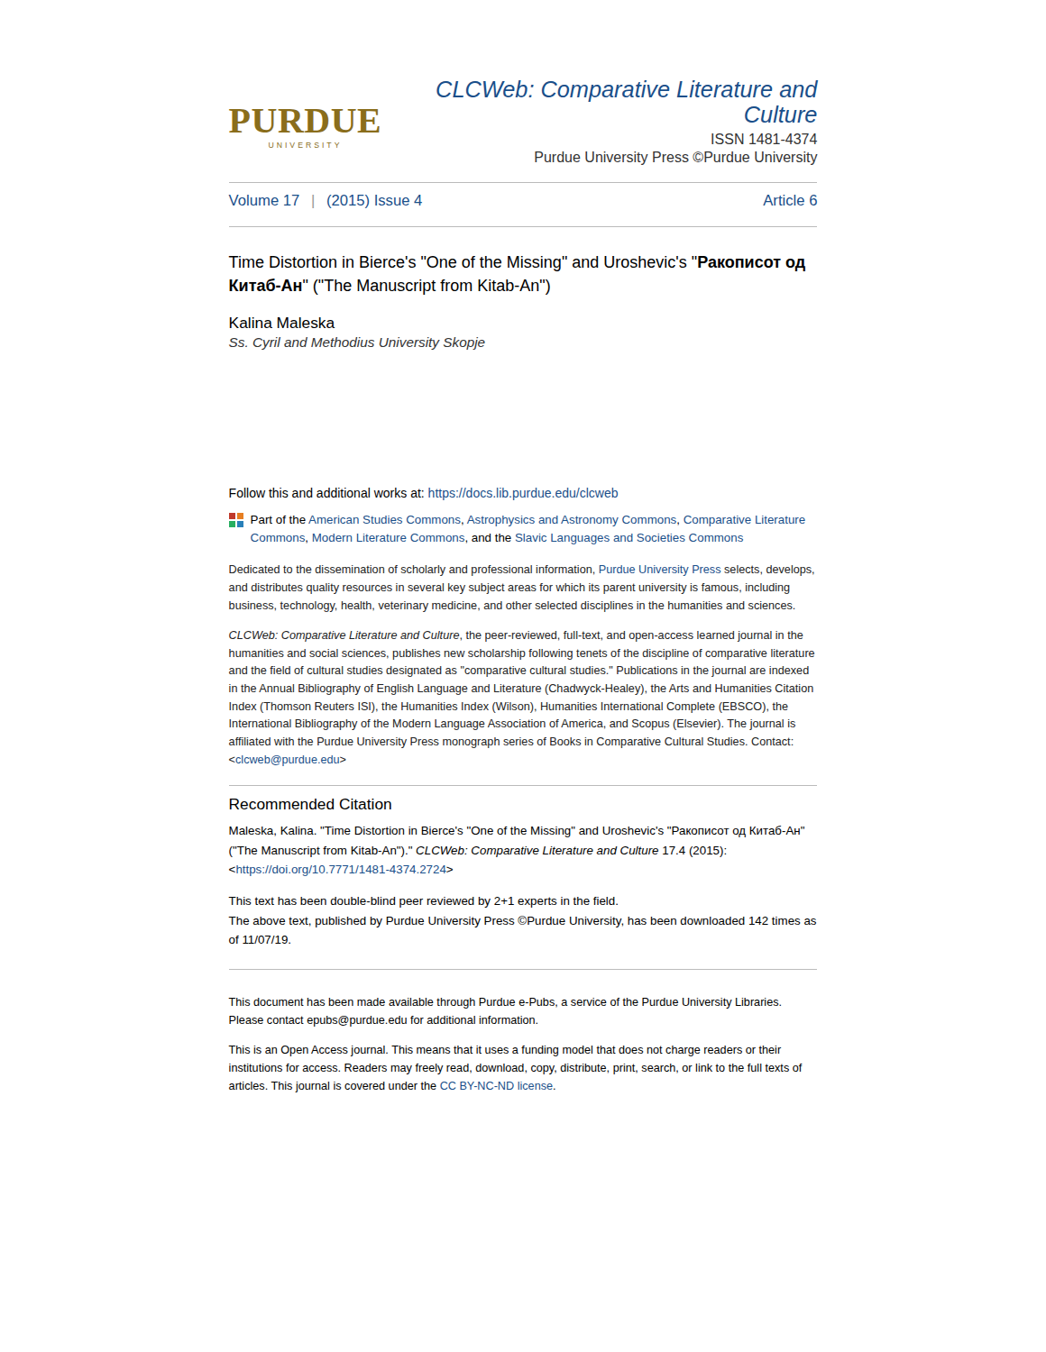PURDUE
UNIVERSITY
CLCWeb: Comparative Literature and Culture
ISSN 1481-4374
Purdue University Press ©Purdue University
Volume 17 | (2015) Issue 4
Article 6
Time Distortion in Bierce's "One of the Missing" and Uroshevic's "Ракописот од Китаб-Ан" ("The Manuscript from Kitab-An")
Kalina Maleska
Ss. Cyril and Methodius University Skopje
Follow this and additional works at: https://docs.lib.purdue.edu/clcweb
Part of the American Studies Commons, Astrophysics and Astronomy Commons, Comparative Literature Commons, Modern Literature Commons, and the Slavic Languages and Societies Commons
Dedicated to the dissemination of scholarly and professional information, Purdue University Press selects, develops, and distributes quality resources in several key subject areas for which its parent university is famous, including business, technology, health, veterinary medicine, and other selected disciplines in the humanities and sciences.
CLCWeb: Comparative Literature and Culture, the peer-reviewed, full-text, and open-access learned journal in the humanities and social sciences, publishes new scholarship following tenets of the discipline of comparative literature and the field of cultural studies designated as "comparative cultural studies." Publications in the journal are indexed in the Annual Bibliography of English Language and Literature (Chadwyck-Healey), the Arts and Humanities Citation Index (Thomson Reuters ISI), the Humanities Index (Wilson), Humanities International Complete (EBSCO), the International Bibliography of the Modern Language Association of America, and Scopus (Elsevier). The journal is affiliated with the Purdue University Press monograph series of Books in Comparative Cultural Studies. Contact: <clcweb@purdue.edu>
Recommended Citation
Maleska, Kalina. "Time Distortion in Bierce's "One of the Missing" and Uroshevic's "Ракописот од Китаб-Ан" ("The Manuscript from Kitab-An")." CLCWeb: Comparative Literature and Culture 17.4 (2015): <https://doi.org/10.7771/1481-4374.2724>
This text has been double-blind peer reviewed by 2+1 experts in the field.
The above text, published by Purdue University Press ©Purdue University, has been downloaded 142 times as of 11/07/19.
This document has been made available through Purdue e-Pubs, a service of the Purdue University Libraries. Please contact epubs@purdue.edu for additional information.
This is an Open Access journal. This means that it uses a funding model that does not charge readers or their institutions for access. Readers may freely read, download, copy, distribute, print, search, or link to the full texts of articles. This journal is covered under the CC BY-NC-ND license.